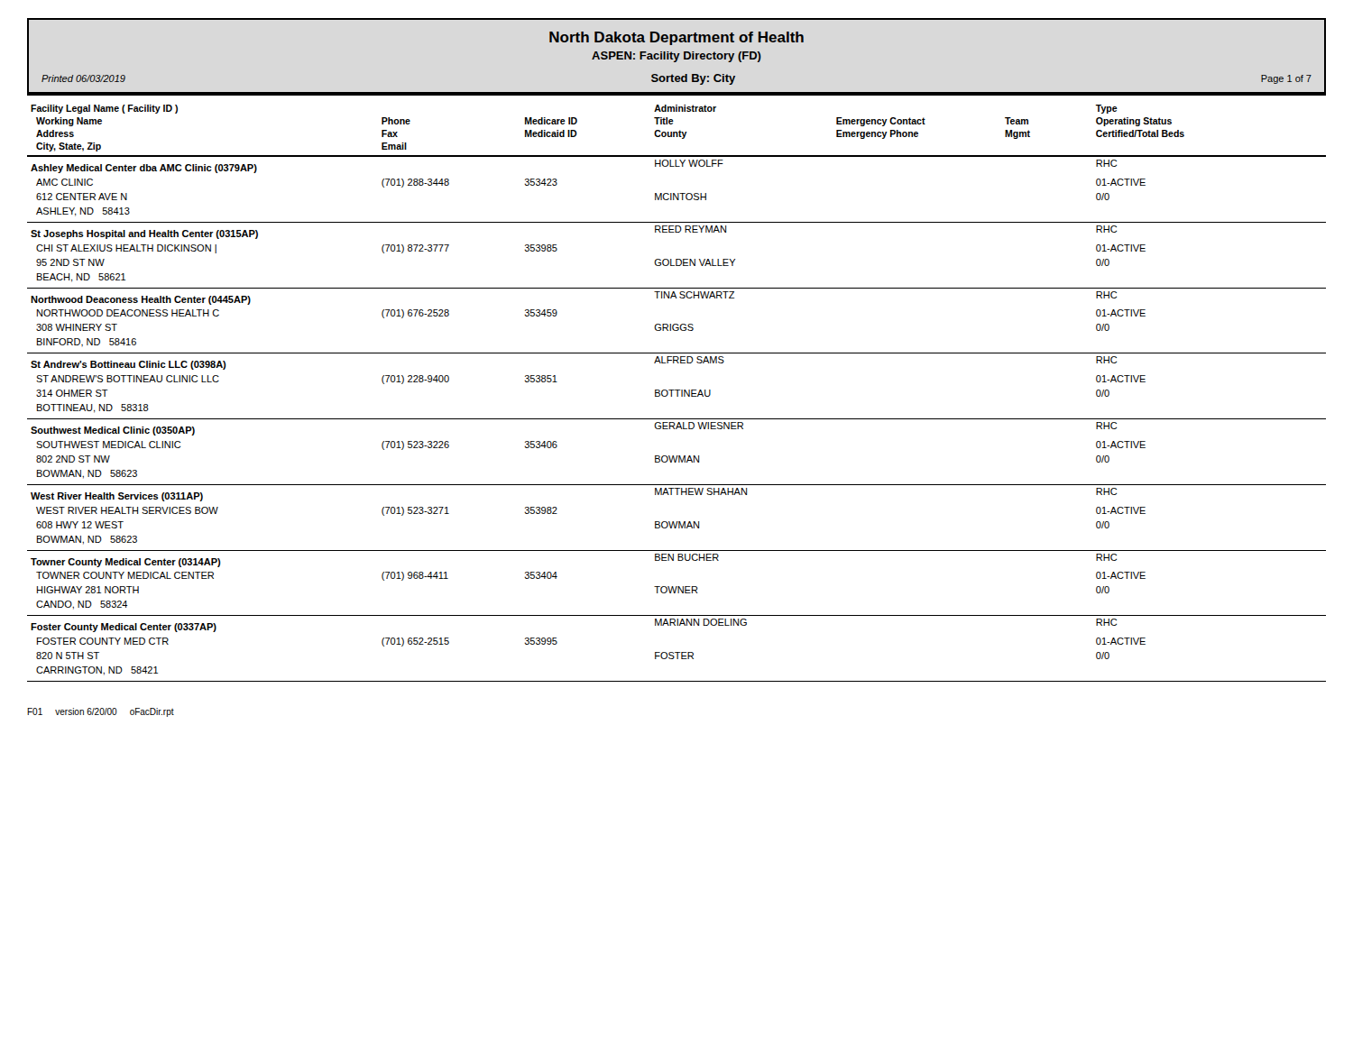North Dakota Department of Health
ASPEN: Facility Directory (FD)
Printed 06/03/2019
Sorted By: City
Page 1 of 7
| Facility Legal Name ( Facility ID ) | | | Administrator | | | Type |
| Working Name | Phone | Medicare ID | Title | Emergency Contact | Team | Operating Status |
| Address | Fax | Medicaid ID | County | Emergency Phone | Mgmt | Certified/Total Beds |
| City, State, Zip | Email | | | | | |
| Ashley Medical Center dba AMC Clinic (0379AP) | | | HOLLY WOLFF | | | RHC |
| AMC CLINIC | (701) 288-3448 | 353423 | | | | 01-ACTIVE |
| 612 CENTER AVE N | | | MCINTOSH | | | 0/0 |
| ASHLEY, ND 58413 | | | | | | |
| St Josephs Hospital and Health Center (0315AP) | | | REED REYMAN | | | RHC |
| CHI ST ALEXIUS HEALTH DICKINSON / | (701) 872-3777 | 353985 | | | | 01-ACTIVE |
| 95 2ND ST NW | | | GOLDEN VALLEY | | | 0/0 |
| BEACH, ND 58621 | | | | | | |
| Northwood Deaconess Health Center (0445AP) | | | TINA SCHWARTZ | | | RHC |
| NORTHWOOD DEACONESS HEALTH C | (701) 676-2528 | 353459 | | | | 01-ACTIVE |
| 308 WHINERY ST | | | GRIGGS | | | 0/0 |
| BINFORD, ND 58416 | | | | | | |
| St Andrew's Bottineau Clinic LLC (0398A) | | | ALFRED SAMS | | | RHC |
| ST ANDREW'S BOTTINEAU CLINIC LLC | (701) 228-9400 | 353851 | | | | 01-ACTIVE |
| 314 OHMER ST | | | BOTTINEAU | | | 0/0 |
| BOTTINEAU, ND 58318 | | | | | | |
| Southwest Medical Clinic (0350AP) | | | GERALD WIESNER | | | RHC |
| SOUTHWEST MEDICAL CLINIC | (701) 523-3226 | 353406 | | | | 01-ACTIVE |
| 802 2ND ST NW | | | BOWMAN | | | 0/0 |
| BOWMAN, ND 58623 | | | | | | |
| West River Health Services (0311AP) | | | MATTHEW SHAHAN | | | RHC |
| WEST RIVER HEALTH SERVICES BOW | (701) 523-3271 | 353982 | | | | 01-ACTIVE |
| 608 HWY 12 WEST | | | BOWMAN | | | 0/0 |
| BOWMAN, ND 58623 | | | | | | |
| Towner County Medical Center (0314AP) | | | BEN BUCHER | | | RHC |
| TOWNER COUNTY MEDICAL CENTER | (701) 968-4411 | 353404 | | | | 01-ACTIVE |
| HIGHWAY 281 NORTH | | | TOWNER | | | 0/0 |
| CANDO, ND 58324 | | | | | | |
| Foster County Medical Center (0337AP) | | | MARIANN DOELING | | | RHC |
| FOSTER COUNTY MED CTR | (701) 652-2515 | 353995 | | | | 01-ACTIVE |
| 820 N 5TH ST | | | FOSTER | | | 0/0 |
| CARRINGTON, ND 58421 | | | | | | |
F01 version 6/20/00 oFacDir.rpt